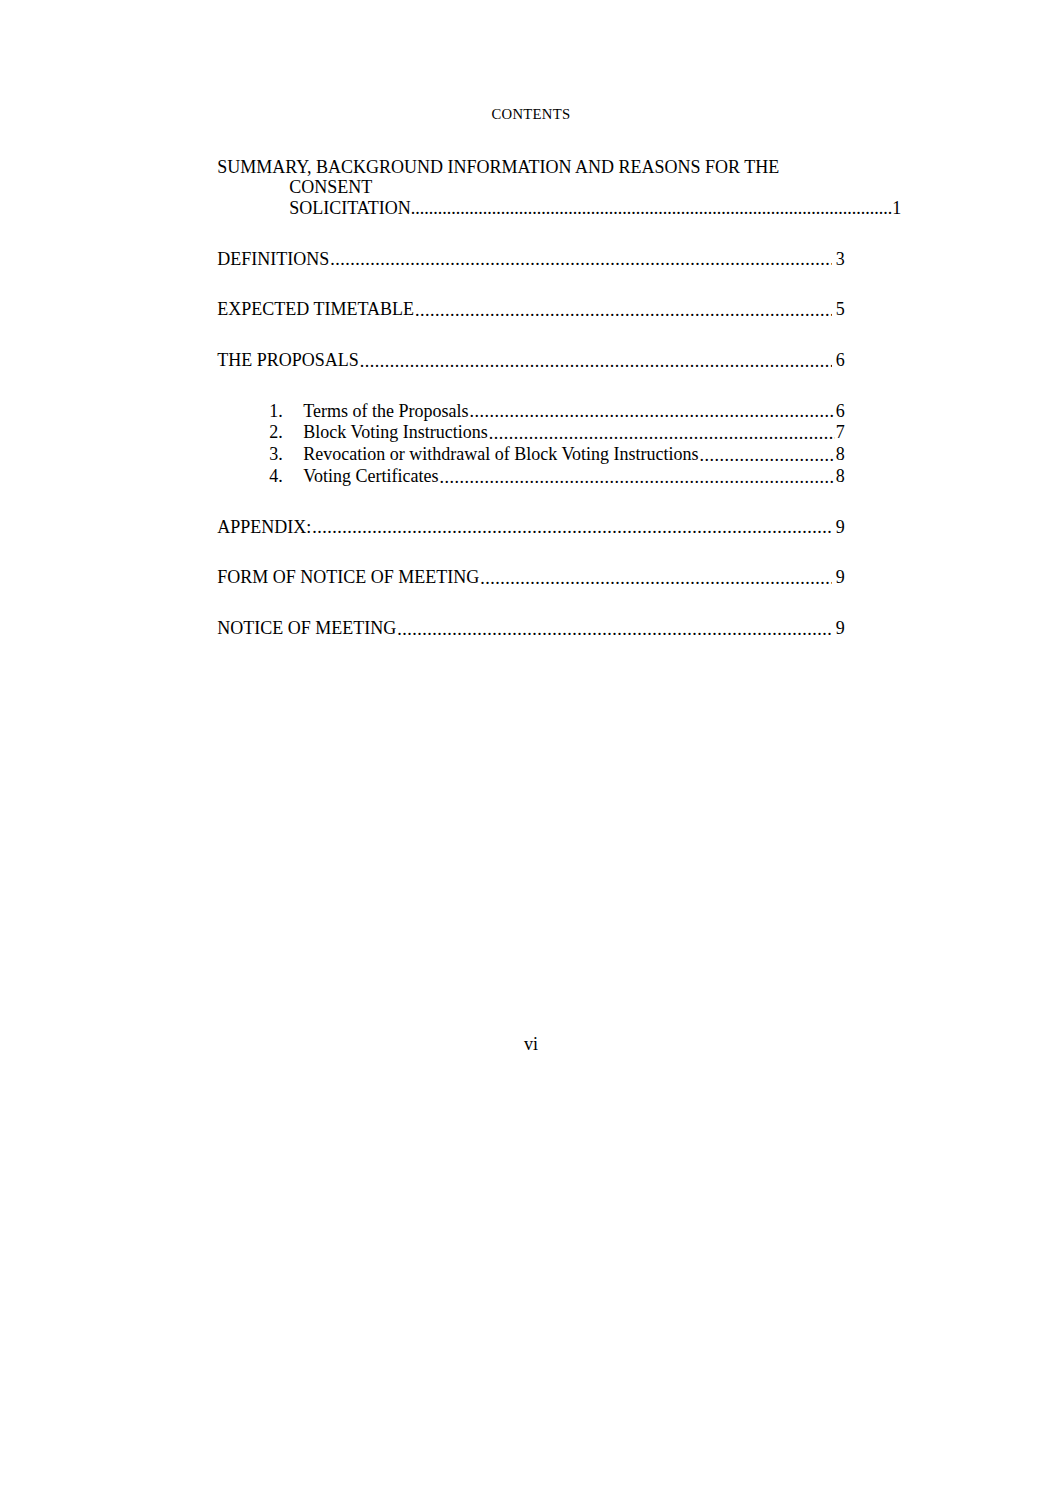CONTENTS
SUMMARY, BACKGROUND INFORMATION AND REASONS FOR THE CONSENT SOLICITATION ........................................................................................................... 1
DEFINITIONS ................................................................................................................................................. 3
EXPECTED TIMETABLE ................................................................................................................. 5
THE PROPOSALS ......................................................................................................................... 6
1. Terms of the Proposals ......................................................................................................... 6
2. Block Voting Instructions ..................................................................................................... 7
3. Revocation or withdrawal of Block Voting Instructions ................................................ 8
4. Voting Certificates ................................................................................................................. 8
APPENDIX: ................................................................................................................................................. 9
FORM OF NOTICE OF MEETING ............................................................................................. 9
NOTICE OF MEETING ................................................................................................................. 9
vi